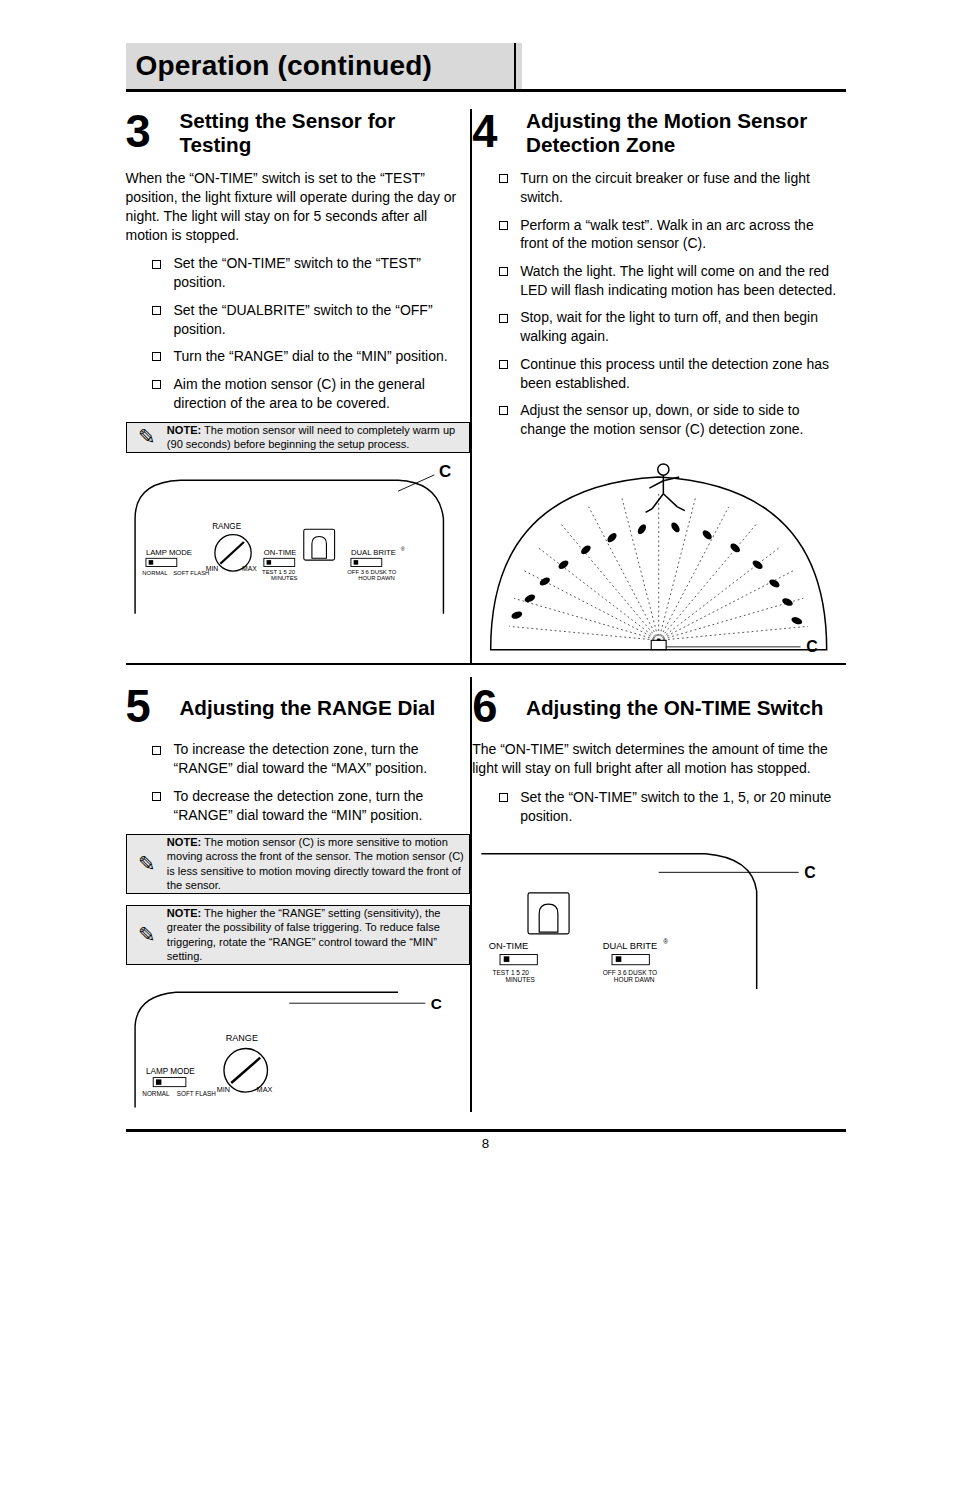Operation (continued)
| 3 Setting the Sensor for Testing When the “ON-TIME” switch is set to the “TEST” position, the light fixture will operate during the day or night. The light will stay on for 5 seconds after all motion is stopped. Set the “ON-TIME” switch to the “TEST” position. Set the “DUALBRITE” switch to the “OFF” position. Turn the “RANGE” dial to the “MIN” position. Aim the motion sensor (C) in the general direction of the area to be covered. ✎ NOTE: The motion sensor will need to completely warm up (90 seconds) before beginning the setup process. C RANGE MIN MAX LAMP MODE NORMAL SOFT FLASH ON-TIME TEST 1 5 20 MINUTES DUAL BRITE ® OFF 3 6 DUSK TO HOUR DAWN | 4 Adjusting the Motion Sensor Detection Zone Turn on the circuit breaker or fuse and the light switch. Perform a “walk test”. Walk in an arc across the front of the motion sensor (C). Watch the light. The light will come on and the red LED will flash indicating motion has been detected. Stop, wait for the light to turn off, and then begin walking again. Continue this process until the detection zone has been established. Adjust the sensor up, down, or side to side to change the motion sensor (C) detection zone. C |
| 5 Adjusting the RANGE Dial To increase the detection zone, turn the “RANGE” dial toward the “MAX” position. To decrease the detection zone, turn the “RANGE” dial toward the “MIN” position. ✎ NOTE: The motion sensor (C) is more sensitive to motion moving across the front of the sensor. The motion sensor (C) is less sensitive to motion moving directly toward the front of the sensor. ✎ NOTE: The higher the “RANGE” setting (sensitivity), the greater the possibility of false triggering. To reduce false triggering, rotate the “RANGE” control toward the “MIN” setting. C RANGE MIN MAX LAMP MODE NORMAL SOFT FLASH | 6 Adjusting the ON-TIME Switch The “ON-TIME” switch determines the amount of time the light will stay on full bright after all motion has stopped. Set the “ON-TIME” switch to the 1, 5, or 20 minute position. C ON-TIME TEST 1 5 20 MINUTES DUAL BRITE ® OFF 3 6 DUSK TO HOUR DAWN |
8